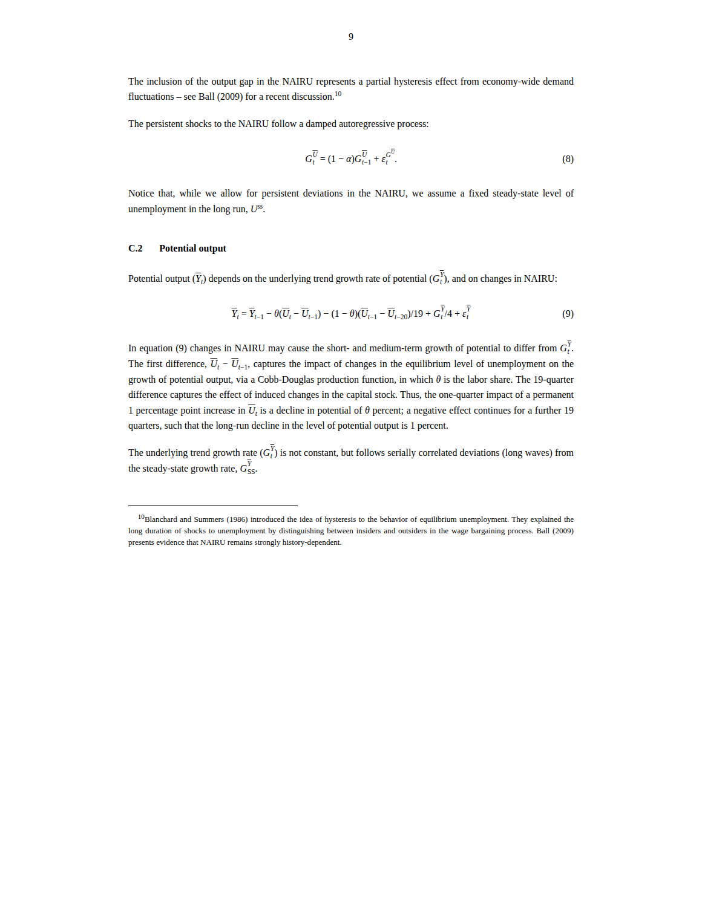9
The inclusion of the output gap in the NAIRU represents a partial hysteresis effect from economy-wide demand fluctuations – see Ball (2009) for a recent discussion.10
The persistent shocks to the NAIRU follow a damped autoregressive process:
GUt = (1 − α)GUt−1 + εGU t. (8)
Notice that, while we allow for persistent deviations in the NAIRU, we assume a fixed steady-state level of unemployment in the long run, Uss.
C.2 Potential output
Potential output (Yt) depends on the underlying trend growth rate of potential (GYt), and on changes in NAIRU:
Yt = Yt−1 − θ(Ut − Ut−1) − (1 − θ)(Ut−1 − Ut−20)/19 + GYt/4 + εYt (9)
In equation (9) changes in NAIRU may cause the short- and medium-term growth of potential to differ from GYt. The first difference, Ut − Ut−1, captures the impact of changes in the equilibrium level of unemployment on the growth of potential output, via a Cobb-Douglas production function, in which θ is the labor share. The 19-quarter difference captures the effect of induced changes in the capital stock. Thus, the one-quarter impact of a permanent 1 percentage point increase in Ut is a decline in potential of θ percent; a negative effect continues for a further 19 quarters, such that the long-run decline in the level of potential output is 1 percent.
The underlying trend growth rate (GYt) is not constant, but follows serially correlated deviations (long waves) from the steady-state growth rate, GYSS.
10Blanchard and Summers (1986) introduced the idea of hysteresis to the behavior of equilibrium unemployment. They explained the long duration of shocks to unemployment by distinguishing between insiders and outsiders in the wage bargaining process. Ball (2009) presents evidence that NAIRU remains strongly history-dependent.